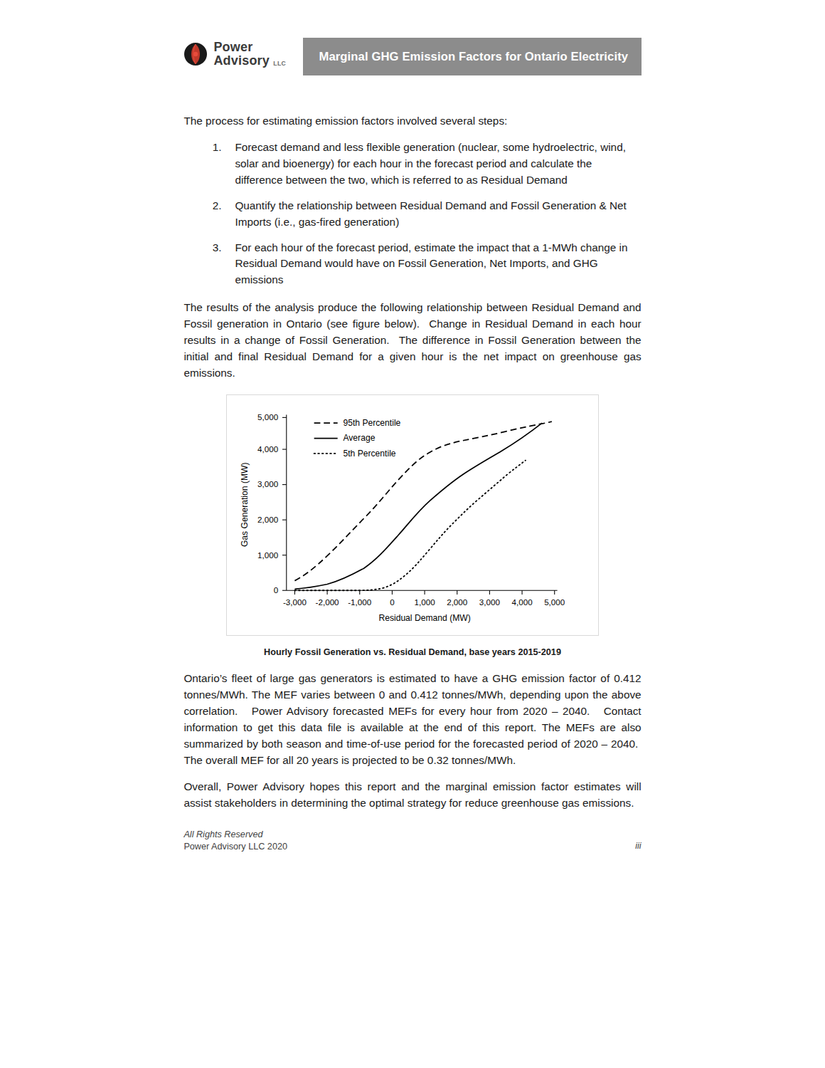Power
Advisory LLC
Marginal GHG Emission Factors for Ontario Electricity
The process for estimating emission factors involved several steps:
Forecast demand and less flexible generation (nuclear, some hydroelectric, wind, solar and bioenergy) for each hour in the forecast period and calculate the difference between the two, which is referred to as Residual Demand
Quantify the relationship between Residual Demand and Fossil Generation & Net Imports (i.e., gas-fired generation)
For each hour of the forecast period, estimate the impact that a 1-MWh change in Residual Demand would have on Fossil Generation, Net Imports, and GHG emissions
The results of the analysis produce the following relationship between Residual Demand and Fossil generation in Ontario (see figure below). Change in Residual Demand in each hour results in a change of Fossil Generation. The difference in Fossil Generation between the initial and final Residual Demand for a given hour is the net impact on greenhouse gas emissions.
0 1,000 2,000 3,000 4,000 5,000 Gas Generation (MW) -3,000 -2,000 -1,000 0 1,000 2,000 3,000 4,000 5,000 Residual Demand (MW) 95th Percentile Average 5th Percentile
Hourly Fossil Generation vs. Residual Demand, base years 2015-2019
Ontario’s fleet of large gas generators is estimated to have a GHG emission factor of 0.412 tonnes/MWh. The MEF varies between 0 and 0.412 tonnes/MWh, depending upon the above correlation. Power Advisory forecasted MEFs for every hour from 2020 – 2040. Contact information to get this data file is available at the end of this report. The MEFs are also summarized by both season and time-of-use period for the forecasted period of 2020 – 2040. The overall MEF for all 20 years is projected to be 0.32 tonnes/MWh.
Overall, Power Advisory hopes this report and the marginal emission factor estimates will assist stakeholders in determining the optimal strategy for reduce greenhouse gas emissions.
All Rights Reserved
Power Advisory LLC 2020
iii